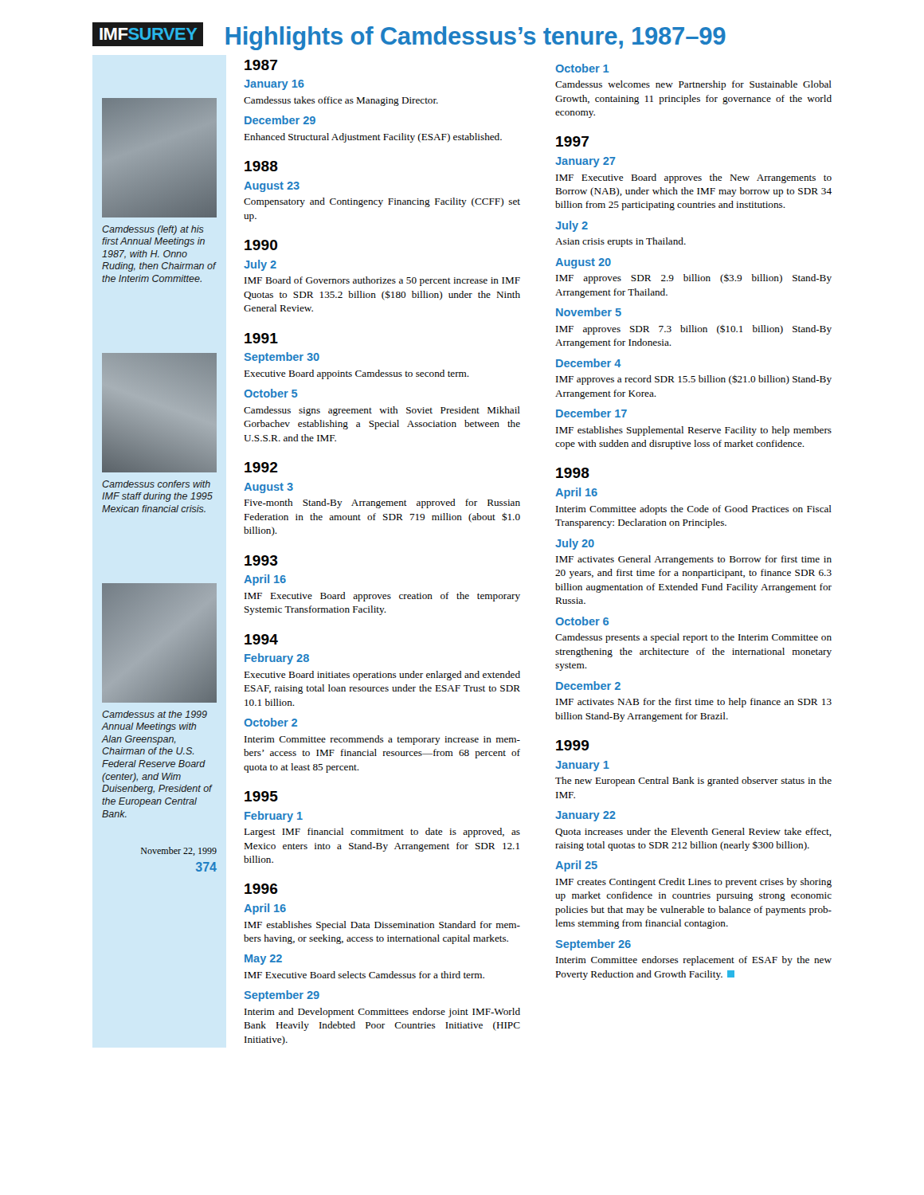IMF SURVEY
Highlights of Camdessus’s tenure, 1987–99
Camdessus (left) at his first Annual Meetings in 1987, with H. Onno Ruding, then Chairman of the Interim Committee.
Camdessus confers with IMF staff during the 1995 Mexican financial crisis.
Camdessus at the 1999 Annual Meetings with Alan Greenspan, Chairman of the U.S. Federal Reserve Board (center), and Wim Duisenberg, President of the European Central Bank.
November 22, 1999
374
1987
January 16
Camdessus takes office as Managing Director.
December 29
Enhanced Structural Adjustment Facility (ESAF) established.
1988
August 23
Compensatory and Contingency Financing Facility (CCFF) set up.
1990
July 2
IMF Board of Governors authorizes a 50 percent increase in IMF Quotas to SDR 135.2 billion ($180 billion) under the Ninth General Review.
1991
September 30
Executive Board appoints Camdessus to second term.
October 5
Camdessus signs agreement with Soviet President Mikhail Gorbachev establishing a Special Association between the U.S.S.R. and the IMF.
1992
August 3
Five-month Stand-By Arrangement approved for Russian Federation in the amount of SDR 719 million (about $1.0 billion).
1993
April 16
IMF Executive Board approves creation of the temporary Systemic Transformation Facility.
1994
February 28
Executive Board initiates operations under enlarged and extended ESAF, raising total loan resources under the ESAF Trust to SDR 10.1 billion.
October 2
Interim Committee recommends a temporary increase in members’ access to IMF financial resources—from 68 percent of quota to at least 85 percent.
1995
February 1
Largest IMF financial commitment to date is approved, as Mexico enters into a Stand-By Arrangement for SDR 12.1 billion.
1996
April 16
IMF establishes Special Data Dissemination Standard for members having, or seeking, access to international capital markets.
May 22
IMF Executive Board selects Camdessus for a third term.
September 29
Interim and Development Committees endorse joint IMF-World Bank Heavily Indebted Poor Countries Initiative (HIPC Initiative).
October 1
Camdessus welcomes new Partnership for Sustainable Global Growth, containing 11 principles for governance of the world economy.
1997
January 27
IMF Executive Board approves the New Arrangements to Borrow (NAB), under which the IMF may borrow up to SDR 34 billion from 25 participating countries and institutions.
July 2
Asian crisis erupts in Thailand.
August 20
IMF approves SDR 2.9 billion ($3.9 billion) Stand-By Arrangement for Thailand.
November 5
IMF approves SDR 7.3 billion ($10.1 billion) Stand-By Arrangement for Indonesia.
December 4
IMF approves a record SDR 15.5 billion ($21.0 billion) Stand-By Arrangement for Korea.
December 17
IMF establishes Supplemental Reserve Facility to help members cope with sudden and disruptive loss of market confidence.
1998
April 16
Interim Committee adopts the Code of Good Practices on Fiscal Transparency: Declaration on Principles.
July 20
IMF activates General Arrangements to Borrow for first time in 20 years, and first time for a nonparticipant, to finance SDR 6.3 billion augmentation of Extended Fund Facility Arrangement for Russia.
October 6
Camdessus presents a special report to the Interim Committee on strengthening the architecture of the international monetary system.
December 2
IMF activates NAB for the first time to help finance an SDR 13 billion Stand-By Arrangement for Brazil.
1999
January 1
The new European Central Bank is granted observer status in the IMF.
January 22
Quota increases under the Eleventh General Review take effect, raising total quotas to SDR 212 billion (nearly $300 billion).
April 25
IMF creates Contingent Credit Lines to prevent crises by shoring up market confidence in countries pursuing strong economic policies but that may be vulnerable to balance of payments problems stemming from financial contagion.
September 26
Interim Committee endorses replacement of ESAF by the new Poverty Reduction and Growth Facility.